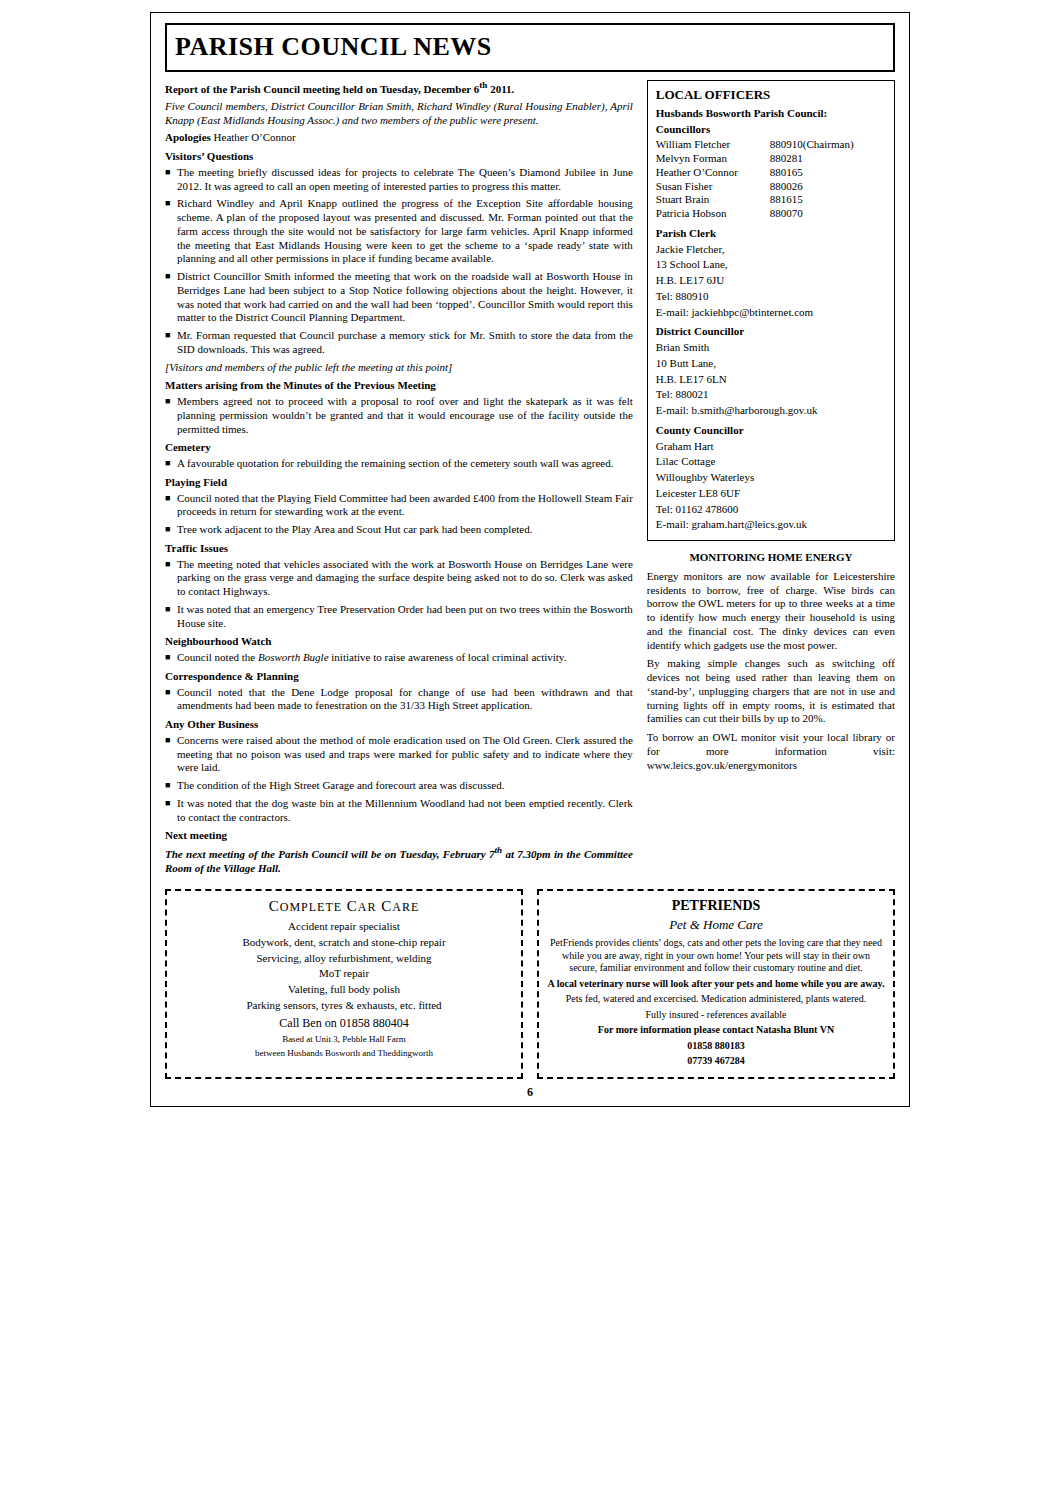PARISH COUNCIL NEWS
Report of the Parish Council meeting held on Tuesday, December 6th 2011.
Five Council members, District Councillor Brian Smith, Richard Windley (Rural Housing Enabler), April Knapp (East Midlands Housing Assoc.) and two members of the public were present.
Apologies Heather O’Connor
Visitors’ Questions
The meeting briefly discussed ideas for projects to celebrate The Queen’s Diamond Jubilee in June 2012. It was agreed to call an open meeting of interested parties to progress this matter.
Richard Windley and April Knapp outlined the progress of the Exception Site affordable housing scheme. A plan of the proposed layout was presented and discussed. Mr. Forman pointed out that the farm access through the site would not be satisfactory for large farm vehicles. April Knapp informed the meeting that East Midlands Housing were keen to get the scheme to a ‘spade ready’ state with planning and all other permissions in place if funding became available.
District Councillor Smith informed the meeting that work on the roadside wall at Bosworth House in Berridges Lane had been subject to a Stop Notice following objections about the height. However, it was noted that work had carried on and the wall had been ‘topped’. Councillor Smith would report this matter to the District Council Planning Department.
Mr. Forman requested that Council purchase a memory stick for Mr. Smith to store the data from the SID downloads. This was agreed.
[Visitors and members of the public left the meeting at this point]
Matters arising from the Minutes of the Previous Meeting
Members agreed not to proceed with a proposal to roof over and light the skatepark as it was felt planning permission wouldn’t be granted and that it would encourage use of the facility outside the permitted times.
Cemetery
A favourable quotation for rebuilding the remaining section of the cemetery south wall was agreed.
Playing Field
Council noted that the Playing Field Committee had been awarded £400 from the Hollowell Steam Fair proceeds in return for stewarding work at the event.
Tree work adjacent to the Play Area and Scout Hut car park had been completed.
Traffic Issues
The meeting noted that vehicles associated with the work at Bosworth House on Berridges Lane were parking on the grass verge and damaging the surface despite being asked not to do so. Clerk was asked to contact Highways.
It was noted that an emergency Tree Preservation Order had been put on two trees within the Bosworth House site.
Neighbourhood Watch
Council noted the Bosworth Bugle initiative to raise awareness of local criminal activity.
Correspondence & Planning
Council noted that the Dene Lodge proposal for change of use had been withdrawn and that amendments had been made to fenestration on the 31/33 High Street application.
Any Other Business
Concerns were raised about the method of mole eradication used on The Old Green. Clerk assured the meeting that no poison was used and traps were marked for public safety and to indicate where they were laid.
The condition of the High Street Garage and forecourt area was discussed.
It was noted that the dog waste bin at the Millennium Woodland had not been emptied recently. Clerk to contact the contractors.
Next meeting
The next meeting of the Parish Council will be on Tuesday, February 7th at 7.30pm in the Committee Room of the Village Hall.
LOCAL OFFICERS
Husbands Bosworth Parish Council:
Councillors
| William Fletcher | 880910(Chairman) |
| Melvyn Forman | 880281 |
| Heather O’Connor | 880165 |
| Susan Fisher | 880026 |
| Stuart Brain | 881615 |
| Patricia Hobson | 880070 |
Parish Clerk
Jackie Fletcher,
13 School Lane,
H.B. LE17 6JU
Tel: 880910
E-mail: jackiehbpc@btinternet.com
District Councillor
Brian Smith
10 Butt Lane,
H.B. LE17 6LN
Tel: 880021
E-mail: b.smith@harborough.gov.uk
County Councillor
Graham Hart
Lilac Cottage
Willoughby Waterleys
Leicester LE8 6UF
Tel: 01162 478600
E-mail: graham.hart@leics.gov.uk
MONITORING HOME ENERGY
Energy monitors are now available for Leicestershire residents to borrow, free of charge. Wise birds can borrow the OWL meters for up to three weeks at a time to identify how much energy their household is using and the financial cost. The dinky devices can even identify which gadgets use the most power.
By making simple changes such as switching off devices not being used rather than leaving them on ‘stand-by’, unplugging chargers that are not in use and turning lights off in empty rooms, it is estimated that families can cut their bills by up to 20%.
To borrow an OWL monitor visit your local library or for more information visit: www.leics.gov.uk/energymonitors
COMPLETE CAR CARE
Accident repair specialist
Bodywork, dent, scratch and stone-chip repair
Servicing, alloy refurbishment, welding
MoT repair
Valeting, full body polish
Parking sensors, tyres & exhausts, etc. fitted
Call Ben on 01858 880404
Based at Unit 3, Pebble Hall Farm
between Husbands Bosworth and Theddingworth
PETFRIENDS
Pet & Home Care
PetFriends provides clients’ dogs, cats and other pets the loving care that they need while you are away, right in your own home! Your pets will stay in their own secure, familiar environment and follow their customary routine and diet.
A local veterinary nurse will look after your pets and home while you are away.
Pets fed, watered and excercised. Medication administered, plants watered.
Fully insured - references available
For more information please contact Natasha Blunt VN
01858 880183
07739 467284
6